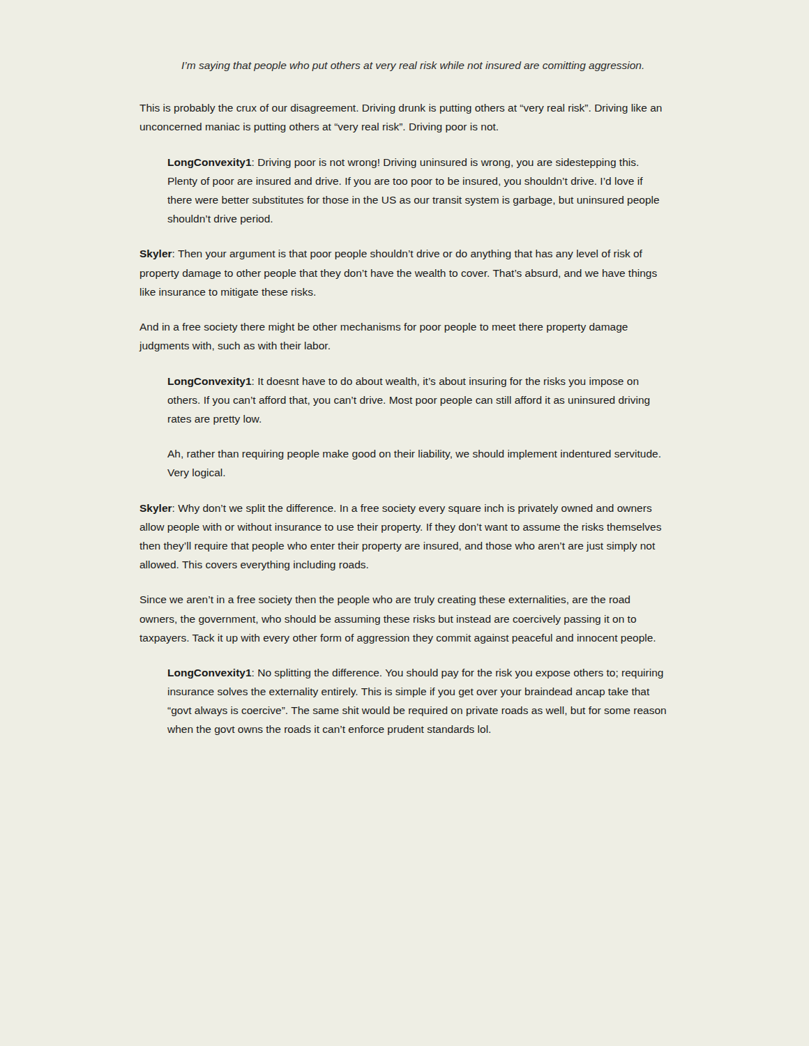I’m saying that people who put others at very real risk while not insured are comitting aggression.
This is probably the crux of our disagreement. Driving drunk is putting others at “very real risk”. Driving like an unconcerned maniac is putting others at “very real risk”. Driving poor is not.
LongConvexity1: Driving poor is not wrong! Driving uninsured is wrong, you are sidestepping this. Plenty of poor are insured and drive. If you are too poor to be insured, you shouldn’t drive. I’d love if there were better substitutes for those in the US as our transit system is garbage, but uninsured people shouldn’t drive period.
Skyler: Then your argument is that poor people shouldn’t drive or do anything that has any level of risk of property damage to other people that they don’t have the wealth to cover. That’s absurd, and we have things like insurance to mitigate these risks.
And in a free society there might be other mechanisms for poor people to meet there property damage judgments with, such as with their labor.
LongConvexity1: It doesnt have to do about wealth, it’s about insuring for the risks you impose on others. If you can’t afford that, you can’t drive. Most poor people can still afford it as uninsured driving rates are pretty low.
Ah, rather than requiring people make good on their liability, we should implement indentured servitude. Very logical.
Skyler: Why don’t we split the difference. In a free society every square inch is privately owned and owners allow people with or without insurance to use their property. If they don’t want to assume the risks themselves then they’ll require that people who enter their property are insured, and those who aren’t are just simply not allowed. This covers everything including roads.
Since we aren’t in a free society then the people who are truly creating these externalities, are the road owners, the government, who should be assuming these risks but instead are coercively passing it on to taxpayers. Tack it up with every other form of aggression they commit against peaceful and innocent people.
LongConvexity1: No splitting the difference. You should pay for the risk you expose others to; requiring insurance solves the externality entirely. This is simple if you get over your braindead ancap take that “govt always is coercive”. The same shit would be required on private roads as well, but for some reason when the govt owns the roads it can’t enforce prudent standards lol.